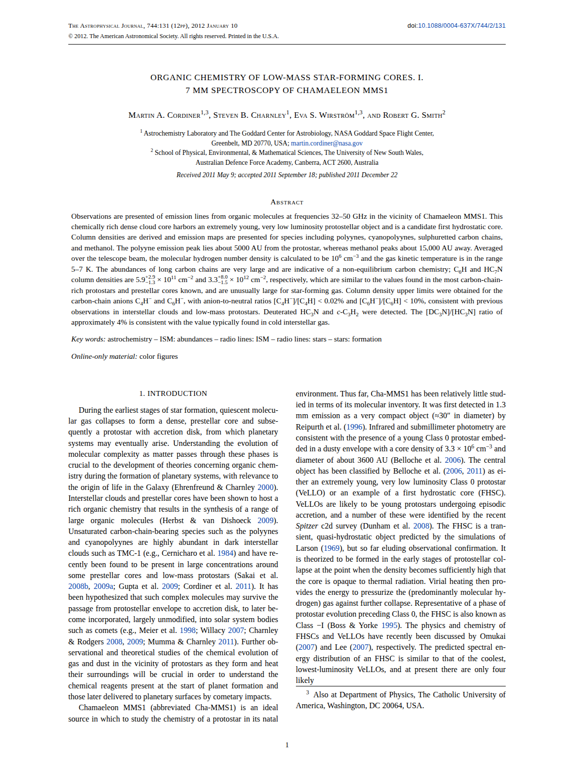The Astrophysical Journal, 744:131 (12pp), 2012 January 10 doi:10.1088/0004-637X/744/2/131
© 2012. The American Astronomical Society. All rights reserved. Printed in the U.S.A.
Organic Chemistry of Low-Mass Star-Forming Cores. I.
7 mm Spectroscopy of Chamaeleon MMS1
Martin A. Cordiner1,3, Steven B. Charnley1, Eva S. Wirström1,3, and Robert G. Smith2
1 Astrochemistry Laboratory and The Goddard Center for Astrobiology, NASA Goddard Space Flight Center,
Greenbelt, MD 20770, USA; martin.cordiner@nasa.gov
2 School of Physical, Environmental, & Mathematical Sciences, The University of New South Wales,
Australian Defence Force Academy, Canberra, ACT 2600, Australia
Received 2011 May 9; accepted 2011 September 18; published 2011 December 22
Abstract
Observations are presented of emission lines from organic molecules at frequencies 32–50 GHz in the vicinity of Chamaeleon MMS1. This chemically rich dense cloud core harbors an extremely young, very low luminosity protostellar object and is a candidate first hydrostatic core. Column densities are derived and emission maps are presented for species including polyynes, cyanopolyynes, sulphuretted carbon chains, and methanol. The polyyne emission peak lies about 5000 AU from the protostar, whereas methanol peaks about 15,000 AU away. Averaged over the telescope beam, the molecular hydrogen number density is calculated to be 106 cm−3 and the gas kinetic temperature is in the range 5–7 K. The abundances of long carbon chains are very large and are indicative of a non-equilibrium carbon chemistry; C6H and HC7N column densities are 5.9+2.9−1.3 × 1011 cm−2 and 3.3+8.0−1.5 × 1012 cm−2, respectively, which are similar to the values found in the most carbon-chain-rich protostars and prestellar cores known, and are unusually large for star-forming gas. Column density upper limits were obtained for the carbon-chain anions C4H− and C6H−, with anion-to-neutral ratios [C4H−]/[C4H] < 0.02% and [C6H−]/[C6H] < 10%, consistent with previous observations in interstellar clouds and low-mass protostars. Deuterated HC3N and c-C3H2 were detected. The [DC3N]/[HC3N] ratio of approximately 4% is consistent with the value typically found in cold interstellar gas.
Key words: astrochemistry – ISM: abundances – radio lines: ISM – radio lines: stars – stars: formation
Online-only material: color figures
1. Introduction
During the earliest stages of star formation, quiescent molecular gas collapses to form a dense, prestellar core and subsequently a protostar with accretion disk, from which planetary systems may eventually arise. Understanding the evolution of molecular complexity as matter passes through these phases is crucial to the development of theories concerning organic chemistry during the formation of planetary systems, with relevance to the origin of life in the Galaxy (Ehrenfreund & Charnley 2000). Interstellar clouds and prestellar cores have been shown to host a rich organic chemistry that results in the synthesis of a range of large organic molecules (Herbst & van Dishoeck 2009). Unsaturated carbon-chain-bearing species such as the polyynes and cyanopolyynes are highly abundant in dark interstellar clouds such as TMC-1 (e.g., Cernicharo et al. 1984) and have recently been found to be present in large concentrations around some prestellar cores and low-mass protostars (Sakai et al. 2008b, 2009a; Gupta et al. 2009; Cordiner et al. 2011). It has been hypothesized that such complex molecules may survive the passage from protostellar envelope to accretion disk, to later become incorporated, largely unmodified, into solar system bodies such as comets (e.g., Meier et al. 1998; Willacy 2007; Charnley & Rodgers 2008, 2009; Mumma & Charnley 2011). Further observational and theoretical studies of the chemical evolution of gas and dust in the vicinity of protostars as they form and heat their surroundings will be crucial in order to understand the chemical reagents present at the start of planet formation and those later delivered to planetary surfaces by cometary impacts.
Chamaeleon MMS1 (abbreviated Cha-MMS1) is an ideal source in which to study the chemistry of a protostar in its natal environment. Thus far, Cha-MMS1 has been relatively little studied in terms of its molecular inventory. It was first detected in 1.3 mm emission as a very compact object (≈30″ in diameter) by Reipurth et al. (1996). Infrared and submillimeter photometry are consistent with the presence of a young Class 0 protostar embedded in a dusty envelope with a core density of 3.3 × 106 cm−3 and diameter of about 3600 AU (Belloche et al. 2006). The central object has been classified by Belloche et al. (2006, 2011) as either an extremely young, very low luminosity Class 0 protostar (VeLLO) or an example of a first hydrostatic core (FHSC). VeLLOs are likely to be young protostars undergoing episodic accretion, and a number of these were identified by the recent Spitzer c2d survey (Dunham et al. 2008). The FHSC is a transient, quasi-hydrostatic object predicted by the simulations of Larson (1969), but so far eluding observational confirmation. It is theorized to be formed in the early stages of protostellar collapse at the point when the density becomes sufficiently high that the core is opaque to thermal radiation. Virial heating then provides the energy to pressurize the (predominantly molecular hydrogen) gas against further collapse. Representative of a phase of protostar evolution preceding Class 0, the FHSC is also known as Class −I (Boss & Yorke 1995). The physics and chemistry of FHSCs and VeLLOs have recently been discussed by Omukai (2007) and Lee (2007), respectively. The predicted spectral energy distribution of an FHSC is similar to that of the coolest, lowest-luminosity VeLLOs, and at present there are only four likely
3 Also at Department of Physics, The Catholic University of America, Washington, DC 20064, USA.
1